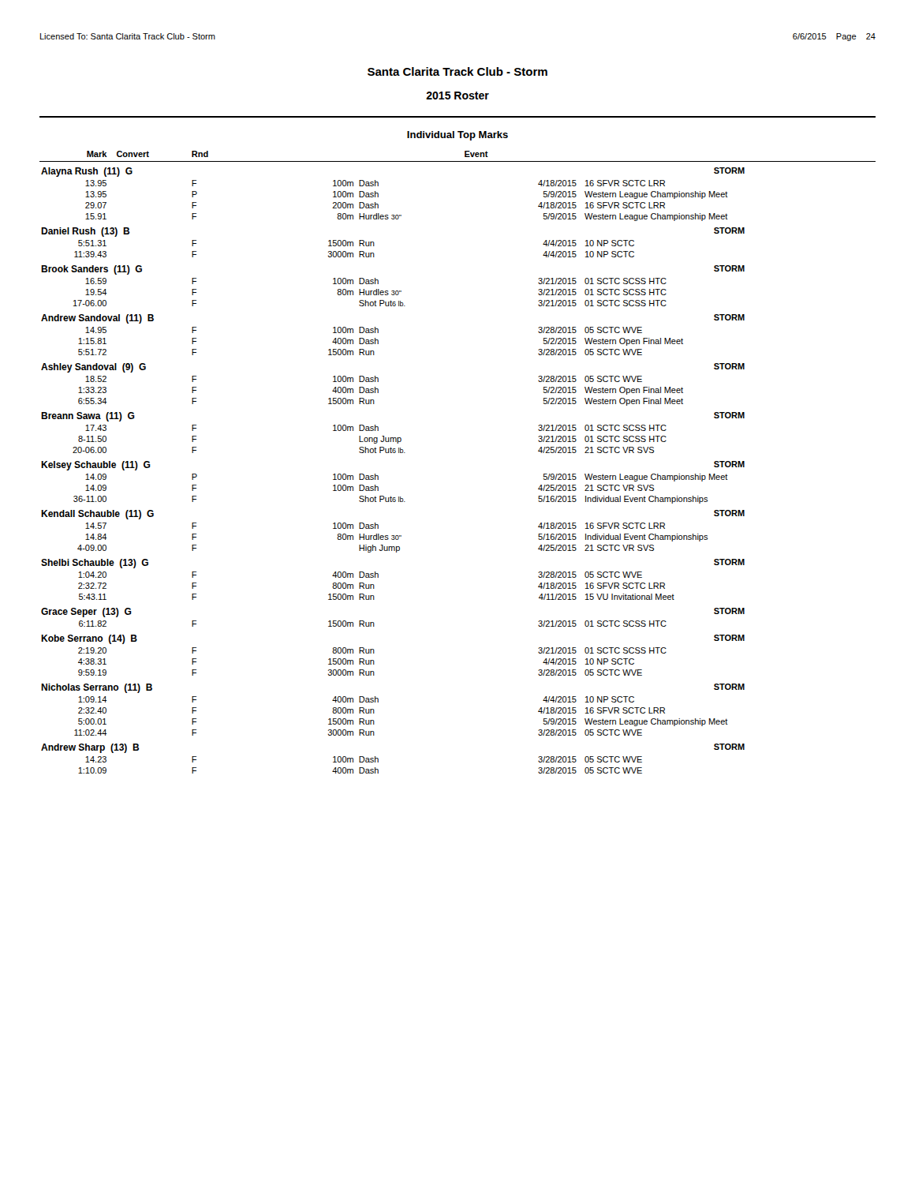Licensed To: Santa Clarita Track Club - Storm
6/6/2015 Page 24
Santa Clarita Track Club - Storm
2015 Roster
Individual Top Marks
| Mark | Convert | Rnd | | Event | | |
| --- | --- | --- | --- | --- | --- | --- |
| Alayna Rush (11) G | | STORM |
| 13.95 | | F | | 100m | Dash | 4/18/2015 | 16 SFVR SCTC LRR |
| 13.95 | | P | | 100m | Dash | 5/9/2015 | Western League Championship Meet |
| 29.07 | | F | | 200m | Dash | 4/18/2015 | 16 SFVR SCTC LRR |
| 15.91 | | F | | 80m | Hurdles 30" | 5/9/2015 | Western League Championship Meet |
| Daniel Rush (13) B | | STORM |
| 5:51.31 | | F | | 1500m | Run | 4/4/2015 | 10 NP SCTC |
| 11:39.43 | | F | | 3000m | Run | 4/4/2015 | 10 NP SCTC |
| Brook Sanders (11) G | | STORM |
| 16.59 | | F | | 100m | Dash | 3/21/2015 | 01 SCTC SCSS HTC |
| 19.54 | | F | | 80m | Hurdles 30" | 3/21/2015 | 01 SCTC SCSS HTC |
| 17-06.00 | | F | | | Shot Put 6 lb. | 3/21/2015 | 01 SCTC SCSS HTC |
| Andrew Sandoval (11) B | | STORM |
| 14.95 | | F | | 100m | Dash | 3/28/2015 | 05 SCTC WVE |
| 1:15.81 | | F | | 400m | Dash | 5/2/2015 | Western Open Final Meet |
| 5:51.72 | | F | | 1500m | Run | 3/28/2015 | 05 SCTC WVE |
| Ashley Sandoval (9) G | | STORM |
| 18.52 | | F | | 100m | Dash | 3/28/2015 | 05 SCTC WVE |
| 1:33.23 | | F | | 400m | Dash | 5/2/2015 | Western Open Final Meet |
| 6:55.34 | | F | | 1500m | Run | 5/2/2015 | Western Open Final Meet |
| Breann Sawa (11) G | | STORM |
| 17.43 | | F | | 100m | Dash | 3/21/2015 | 01 SCTC SCSS HTC |
| 8-11.50 | | F | | | Long Jump | 3/21/2015 | 01 SCTC SCSS HTC |
| 20-06.00 | | F | | | Shot Put 6 lb. | 4/25/2015 | 21 SCTC VR SVS |
| Kelsey Schauble (11) G | | STORM |
| 14.09 | | P | | 100m | Dash | 5/9/2015 | Western League Championship Meet |
| 14.09 | | F | | 100m | Dash | 4/25/2015 | 21 SCTC VR SVS |
| 36-11.00 | | F | | | Shot Put 6 lb. | 5/16/2015 | Individual Event Championships |
| Kendall Schauble (11) G | | STORM |
| 14.57 | | F | | 100m | Dash | 4/18/2015 | 16 SFVR SCTC LRR |
| 14.84 | | F | | 80m | Hurdles 30" | 5/16/2015 | Individual Event Championships |
| 4-09.00 | | F | | | High Jump | 4/25/2015 | 21 SCTC VR SVS |
| Shelbi Schauble (13) G | | STORM |
| 1:04.20 | | F | | 400m | Dash | 3/28/2015 | 05 SCTC WVE |
| 2:32.72 | | F | | 800m | Run | 4/18/2015 | 16 SFVR SCTC LRR |
| 5:43.11 | | F | | 1500m | Run | 4/11/2015 | 15 VU Invitational Meet |
| Grace Seper (13) G | | STORM |
| 6:11.82 | | F | | 1500m | Run | 3/21/2015 | 01 SCTC SCSS HTC |
| Kobe Serrano (14) B | | STORM |
| 2:19.20 | | F | | 800m | Run | 3/21/2015 | 01 SCTC SCSS HTC |
| 4:38.31 | | F | | 1500m | Run | 4/4/2015 | 10 NP SCTC |
| 9:59.19 | | F | | 3000m | Run | 3/28/2015 | 05 SCTC WVE |
| Nicholas Serrano (11) B | | STORM |
| 1:09.14 | | F | | 400m | Dash | 4/4/2015 | 10 NP SCTC |
| 2:32.40 | | F | | 800m | Run | 4/18/2015 | 16 SFVR SCTC LRR |
| 5:00.01 | | F | | 1500m | Run | 5/9/2015 | Western League Championship Meet |
| 11:02.44 | | F | | 3000m | Run | 3/28/2015 | 05 SCTC WVE |
| Andrew Sharp (13) B | | STORM |
| 14.23 | | F | | 100m | Dash | 3/28/2015 | 05 SCTC WVE |
| 1:10.09 | | F | | 400m | Dash | 3/28/2015 | 05 SCTC WVE |